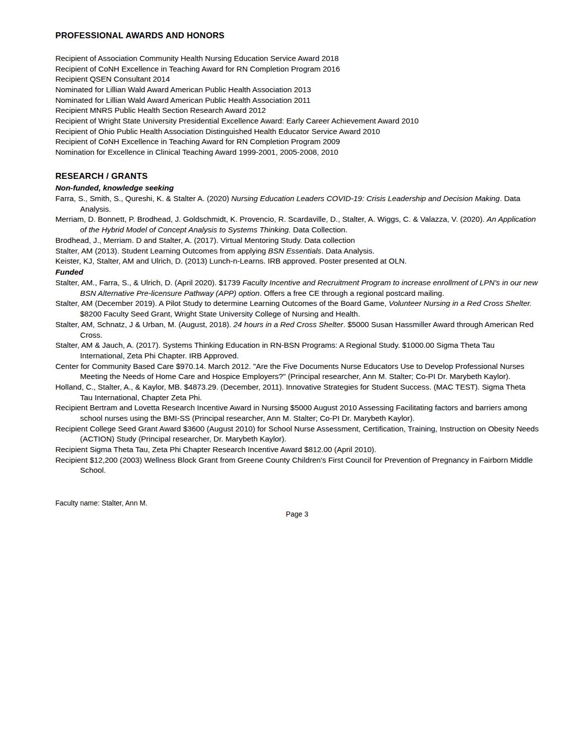PROFESSIONAL AWARDS AND HONORS
Recipient of Association Community Health Nursing Education Service Award 2018
Recipient of CoNH Excellence in Teaching Award for RN Completion Program 2016
Recipient QSEN Consultant 2014
Nominated for Lillian Wald Award American Public Health Association 2013
Nominated for Lillian Wald Award American Public Health Association 2011
Recipient MNRS Public Health Section Research Award 2012
Recipient of Wright State University Presidential Excellence Award: Early Career Achievement Award 2010
Recipient of Ohio Public Health Association Distinguished Health Educator Service Award 2010
Recipient of CoNH Excellence in Teaching Award for RN Completion Program 2009
Nomination for Excellence in Clinical Teaching Award 1999-2001, 2005-2008, 2010
RESEARCH / GRANTS
Non-funded, knowledge seeking
Farra, S., Smith, S., Qureshi, K. & Stalter A. (2020) Nursing Education Leaders COVID-19: Crisis Leadership and Decision Making. Data Analysis.
Merriam, D. Bonnett, P. Brodhead, J. Goldschmidt, K. Provencio, R. Scardaville, D., Stalter, A. Wiggs, C. & Valazza, V. (2020). An Application of the Hybrid Model of Concept Analysis to Systems Thinking. Data Collection.
Brodhead, J., Merriam. D and Stalter, A. (2017). Virtual Mentoring Study. Data collection
Stalter, AM (2013). Student Learning Outcomes from applying BSN Essentials. Data Analysis.
Keister, KJ, Stalter, AM and Ulrich, D. (2013) Lunch-n-Learns. IRB approved. Poster presented at OLN.
Funded
Stalter, AM., Farra, S., & Ulrich, D. (April 2020). $1739 Faculty Incentive and Recruitment Program to increase enrollment of LPN's in our new BSN Alternative Pre-licensure Pathway (APP) option. Offers a free CE through a regional postcard mailing.
Stalter, AM (December 2019). A Pilot Study to determine Learning Outcomes of the Board Game, Volunteer Nursing in a Red Cross Shelter. $8200 Faculty Seed Grant, Wright State University College of Nursing and Health.
Stalter, AM, Schnatz, J & Urban, M. (August, 2018). 24 hours in a Red Cross Shelter. $5000 Susan Hassmiller Award through American Red Cross.
Stalter, AM & Jauch, A. (2017). Systems Thinking Education in RN-BSN Programs: A Regional Study. $1000.00 Sigma Theta Tau International, Zeta Phi Chapter. IRB Approved.
Center for Community Based Care $970.14. March 2012. "Are the Five Documents Nurse Educators Use to Develop Professional Nurses Meeting the Needs of Home Care and Hospice Employers?" (Principal researcher, Ann M. Stalter; Co-PI Dr. Marybeth Kaylor).
Holland, C., Stalter, A., & Kaylor, MB. $4873.29. (December, 2011). Innovative Strategies for Student Success. (MAC TEST). Sigma Theta Tau International, Chapter Zeta Phi.
Recipient Bertram and Lovetta Research Incentive Award in Nursing $5000 August 2010 Assessing Facilitating factors and barriers among school nurses using the BMI-SS (Principal researcher, Ann M. Stalter; Co-PI Dr. Marybeth Kaylor).
Recipient College Seed Grant Award $3600 (August 2010) for School Nurse Assessment, Certification, Training, Instruction on Obesity Needs (ACTION) Study (Principal researcher, Dr. Marybeth Kaylor).
Recipient Sigma Theta Tau, Zeta Phi Chapter Research Incentive Award $812.00 (April 2010).
Recipient $12,200 (2003) Wellness Block Grant from Greene County Children's First Council for Prevention of Pregnancy in Fairborn Middle School.
Faculty name: Stalter, Ann M.
Page 3